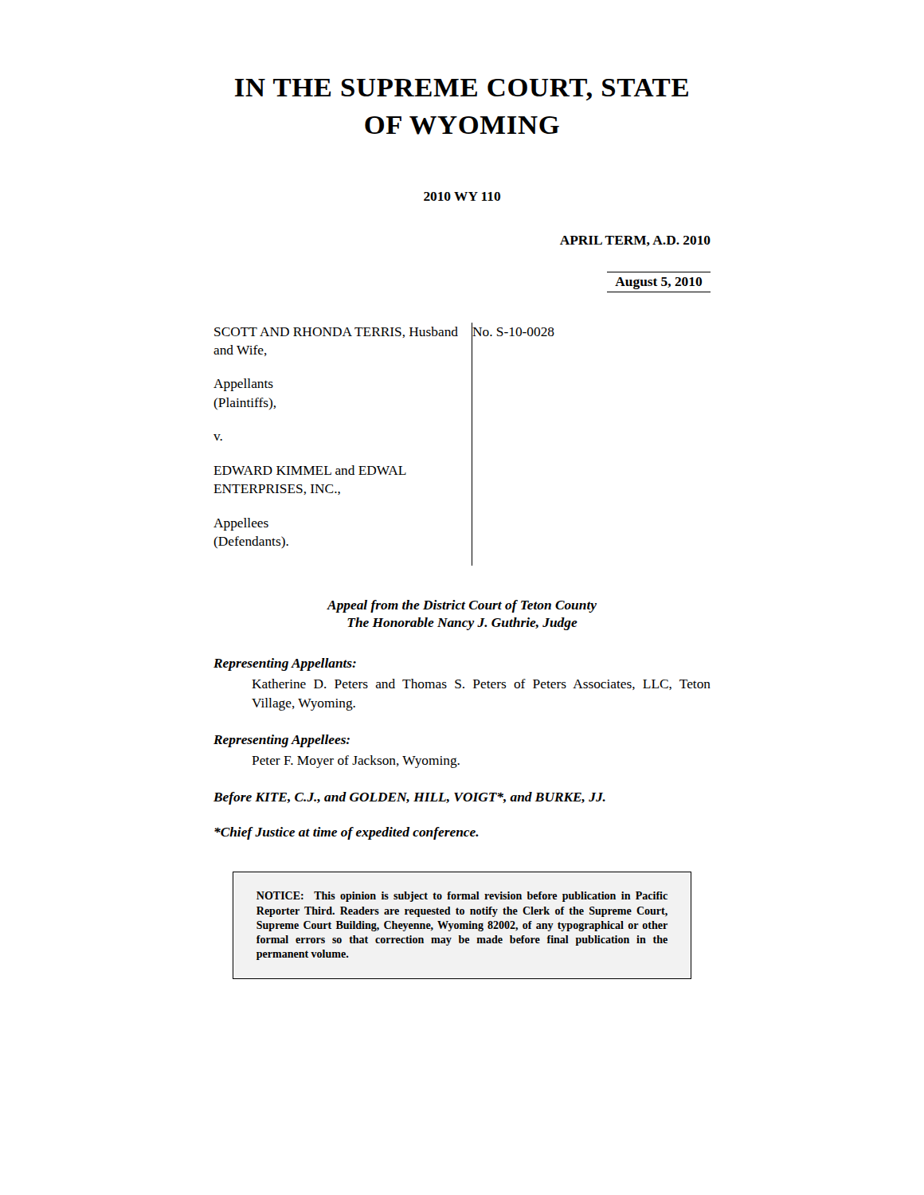IN THE SUPREME COURT, STATE OF WYOMING
2010 WY 110
APRIL TERM, A.D. 2010
August 5, 2010
| SCOTT AND RHONDA TERRIS, Husband and Wife, Appellants (Plaintiffs), v. EDWARD KIMMEL and EDWAL ENTERPRISES, INC., Appellees (Defendants). | No. S-10-0028 |
Appeal from the District Court of Teton County
The Honorable Nancy J. Guthrie, Judge
Representing Appellants:
Katherine D. Peters and Thomas S. Peters of Peters Associates, LLC, Teton Village, Wyoming.
Representing Appellees:
Peter F. Moyer of Jackson, Wyoming.
Before KITE, C.J., and GOLDEN, HILL, VOIGT*, and BURKE, JJ.
*Chief Justice at time of expedited conference.
NOTICE: This opinion is subject to formal revision before publication in Pacific Reporter Third. Readers are requested to notify the Clerk of the Supreme Court, Supreme Court Building, Cheyenne, Wyoming 82002, of any typographical or other formal errors so that correction may be made before final publication in the permanent volume.